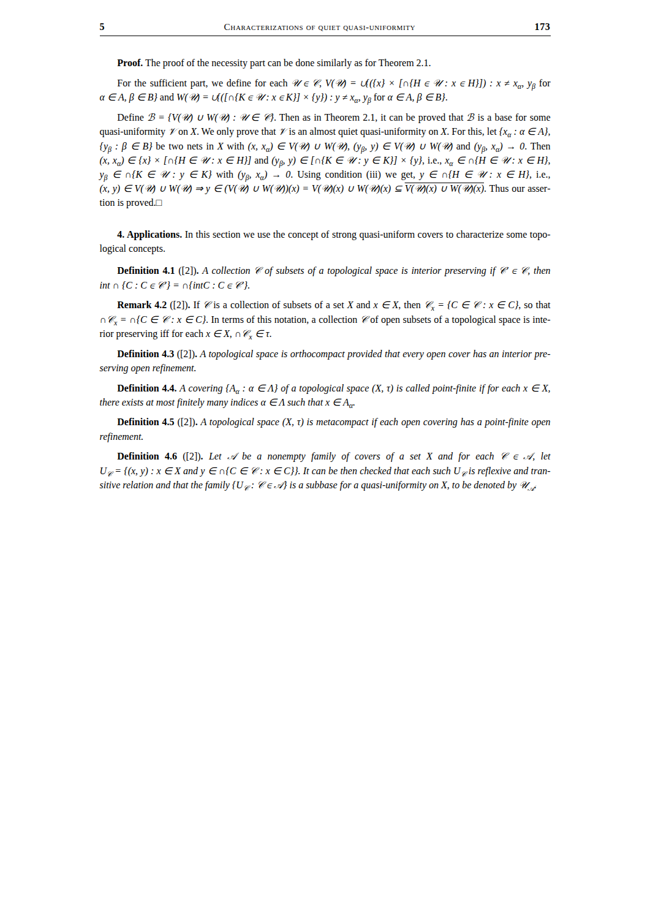5 Characterizations of quiet quasi-uniformity 173
Proof. The proof of the necessity part can be done similarly as for Theorem 2.1.
For the sufficient part, we define for each 𝒰 ∈ 𝒞, V(𝒰) = ∪{({x} × [∩{H ∈ 𝒰 : x ∈ H}]) : x ≠ xα, yβ for α ∈ A, β ∈ B} and W(𝒰) = ∪{([∩{K ∈ 𝒰 : x ∈ K}] × {y}) : y ≠ xα, yβ for α ∈ A, β ∈ B}.
Define ℬ = {V(𝒰) ∪ W(𝒰) : 𝒰 ∈ 𝒞}. Then as in Theorem 2.1, it can be proved that ℬ is a base for some quasi-uniformity 𝒱 on X. We only prove that 𝒱 is an almost quiet quasi-uniformity on X. For this, let {xα : α ∈ A}, {yβ : β ∈ B} be two nets in X with (x, xα) ∈ V(𝒰) ∪ W(𝒰), (yβ, y) ∈ V(𝒰) ∪ W(𝒰) and (yβ, xα) → 0. Then (x, xα) ∈ {x} × [∩{H ∈ 𝒰 : x ∈ H}] and (yβ, y) ∈ [∩{K ∈ 𝒰 : y ∈ K}] × {y}, i.e., xα ∈ ∩{H ∈ 𝒰 : x ∈ H}, yβ ∈ ∩{K ∈ 𝒰 : y ∈ K} with (yβ, xα) → 0. Using condition (iii) we get, y ∈ ∩{H ∈ 𝒰 : x ∈ H}, i.e., (x, y) ∈ V(𝒰) ∪ W(𝒰) ⇒ y ∈ (V(𝒰) ∪ W(𝒰))(x) = V(𝒰)(x) ∪ W(𝒰)(x) ⊆ V(𝒰)(x) ∪ W(𝒰)(x). Thus our assertion is proved.□
4. Applications. In this section we use the concept of strong quasi-uniform covers to characterize some topological concepts.
Definition 4.1 ([2]). A collection 𝒞 of subsets of a topological space is interior preserving if 𝒞′ ∈ 𝒞, then int ∩ {C : C ∈ 𝒞′} = ∩{intC : C ∈ 𝒞′}.
Remark 4.2 ([2]). If 𝒞 is a collection of subsets of a set X and x ∈ X, then 𝒞x = {C ∈ 𝒞 : x ∈ C}, so that ∩𝒞x = ∩{C ∈ 𝒞 : x ∈ C}. In terms of this notation, a collection 𝒞 of open subsets of a topological space is interior preserving iff for each x ∈ X, ∩𝒞x ∈ τ.
Definition 4.3 ([2]). A topological space is orthocompact provided that every open cover has an interior preserving open refinement.
Definition 4.4. A covering {Aα : α ∈ Λ} of a topological space (X, τ) is called point-finite if for each x ∈ X, there exists at most finitely many indices α ∈ Λ such that x ∈ Aα.
Definition 4.5 ([2]). A topological space (X, τ) is metacompact if each open covering has a point-finite open refinement.
Definition 4.6 ([2]). Let 𝒜 be a nonempty family of covers of a set X and for each 𝒞 ∈ 𝒜, let U𝒞 = {(x, y) : x ∈ X and y ∈ ∩{C ∈ 𝒞 : x ∈ C}}. It can be then checked that each such U𝒞 is reflexive and transitive relation and that the family {U𝒞 : 𝒞 ∈ 𝒜} is a subbase for a quasi-uniformity on X, to be denoted by 𝒰𝒜.